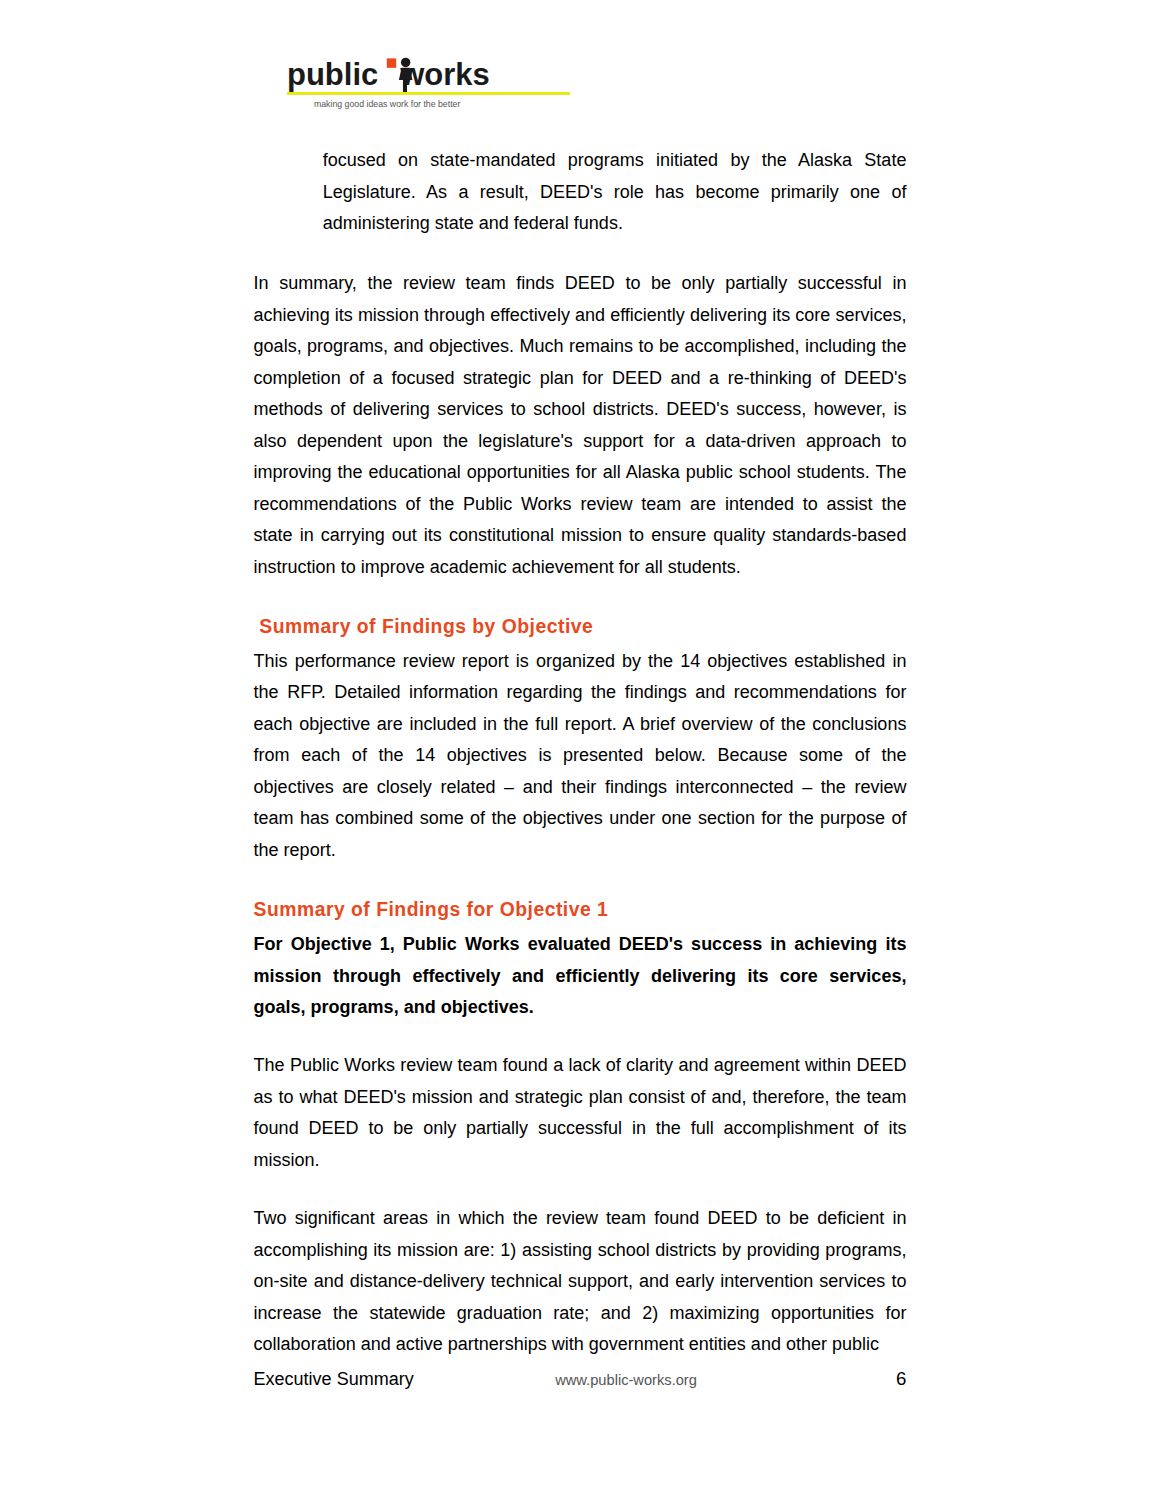public works making good ideas work for the better
focused on state-mandated programs initiated by the Alaska State Legislature. As a result, DEED's role has become primarily one of administering state and federal funds.
In summary, the review team finds DEED to be only partially successful in achieving its mission through effectively and efficiently delivering its core services, goals, programs, and objectives. Much remains to be accomplished, including the completion of a focused strategic plan for DEED and a re-thinking of DEED's methods of delivering services to school districts. DEED's success, however, is also dependent upon the legislature's support for a data-driven approach to improving the educational opportunities for all Alaska public school students. The recommendations of the Public Works review team are intended to assist the state in carrying out its constitutional mission to ensure quality standards-based instruction to improve academic achievement for all students.
Summary of Findings by Objective
This performance review report is organized by the 14 objectives established in the RFP. Detailed information regarding the findings and recommendations for each objective are included in the full report. A brief overview of the conclusions from each of the 14 objectives is presented below. Because some of the objectives are closely related – and their findings interconnected – the review team has combined some of the objectives under one section for the purpose of the report.
Summary of Findings for Objective 1
For Objective 1, Public Works evaluated DEED's success in achieving its mission through effectively and efficiently delivering its core services, goals, programs, and objectives.
The Public Works review team found a lack of clarity and agreement within DEED as to what DEED's mission and strategic plan consist of and, therefore, the team found DEED to be only partially successful in the full accomplishment of its mission.
Two significant areas in which the review team found DEED to be deficient in accomplishing its mission are: 1) assisting school districts by providing programs, on-site and distance-delivery technical support, and early intervention services to increase the statewide graduation rate; and 2) maximizing opportunities for collaboration and active partnerships with government entities and other public
Executive Summary www.public-works.org 6